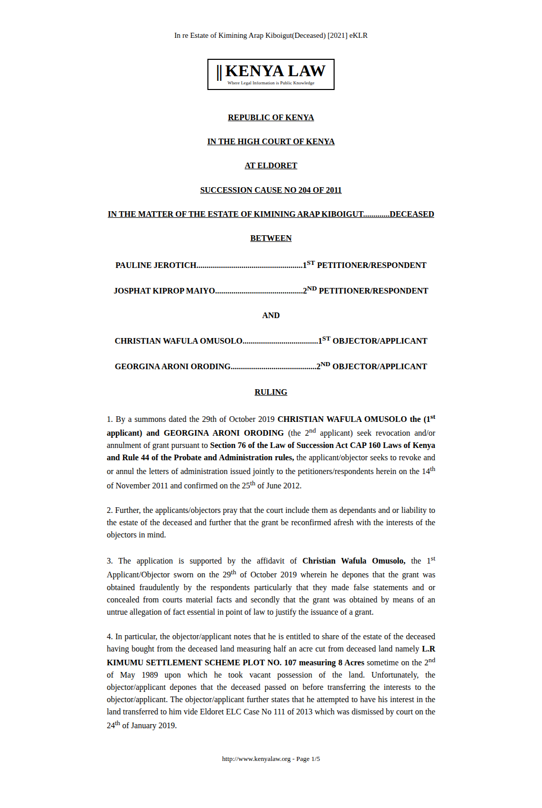In re Estate of Kimining Arap Kiboigut(Deceased) [2021] eKLR
|| KENYA LAW
Where Legal Information is Public Knowledge
REPUBLIC OF KENYA
IN THE HIGH COURT OF KENYA
AT ELDORET
SUCCESSION CAUSE NO 204 OF 2011
IN THE MATTER OF THE ESTATE OF KIMINING ARAP KIBOIGUT.............DECEASED
BETWEEN
PAULINE JEROTICH....................................................1ST PETITIONER/RESPONDENT
JOSPHAT KIPROP MAIYO...........................................2ND PETITIONER/RESPONDENT
AND
CHRISTIAN WAFULA OMUSOLO.....................................1ST OBJECTOR/APPLICANT
GEORGINA ARONI ORODING..........................................2ND OBJECTOR/APPLICANT
RULING
1. By a summons dated the 29th of October 2019 CHRISTIAN WAFULA OMUSOLO the (1st applicant) and GEORGINA ARONI ORODING (the 2nd applicant) seek revocation and/or annulment of grant pursuant to Section 76 of the Law of Succession Act CAP 160 Laws of Kenya and Rule 44 of the Probate and Administration rules, the applicant/objector seeks to revoke and or annul the letters of administration issued jointly to the petitioners/respondents herein on the 14th of November 2011 and confirmed on the 25th of June 2012.
2. Further, the applicants/objectors pray that the court include them as dependants and or liability to the estate of the deceased and further that the grant be reconfirmed afresh with the interests of the objectors in mind.
3. The application is supported by the affidavit of Christian Wafula Omusolo, the 1st Applicant/Objector sworn on the 29th of October 2019 wherein he depones that the grant was obtained fraudulently by the respondents particularly that they made false statements and or concealed from courts material facts and secondly that the grant was obtained by means of an untrue allegation of fact essential in point of law to justify the issuance of a grant.
4. In particular, the objector/applicant notes that he is entitled to share of the estate of the deceased having bought from the deceased land measuring half an acre cut from deceased land namely L.R KIMUMU SETTLEMENT SCHEME PLOT NO. 107 measuring 8 Acres sometime on the 2nd of May 1989 upon which he took vacant possession of the land. Unfortunately, the objector/applicant depones that the deceased passed on before transferring the interests to the objector/applicant. The objector/applicant further states that he attempted to have his interest in the land transferred to him vide Eldoret ELC Case No 111 of 2013 which was dismissed by court on the 24th of January 2019.
http://www.kenyalaw.org - Page 1/5